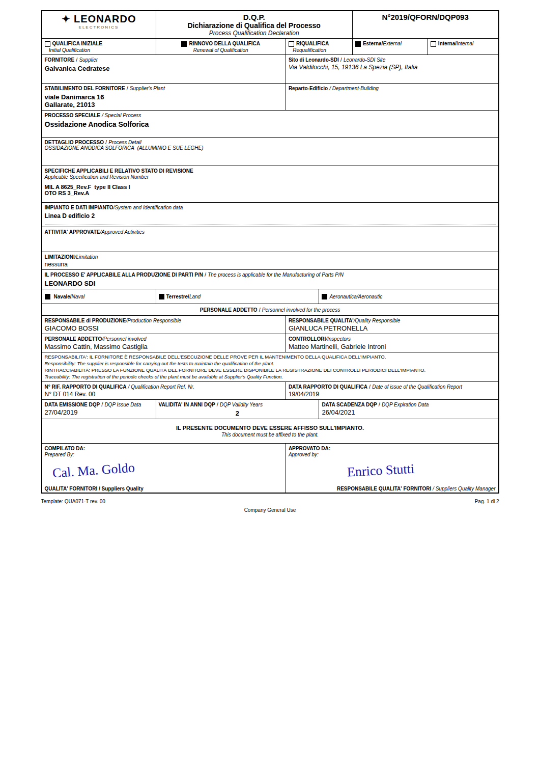| ✦ LEONARDO ELECTRONICS | D.Q.P. Dichiarazione di Qualifica del Processo Process Qualification Declaration | N°2019/QFORN/DQP093 |
| QUALIFICA INIZIALE Initial Qualification | RINNOVO DELLA QUALIFICA Renewal of Qualification | RIQUALIFICA Requalification | Esterna/ External | Interna/ Internal |
| FORNITORE / Supplier Galvanica Cedratese | Sito di Leonardo-SDI / Leonardo-SDI Site Via Valdilocchi, 15, 19136 La Spezia (SP), Italia |
| STABILIMENTO DEL FORNITORE / Supplier's Plant viale Danimarca 16 Gallarate, 21013 | Reparto-Edificio / Department-Building |
| PROCESSO SPECIALE / Special Process Ossidazione Anodica Solforica |
| DETTAGLIO PROCESSO / Process Detail OSSIDAZIONE ANODICA SOLFORICA (ALLUMINIO E SUE LEGHE) |
| SPECIFICHE APPLICABILI E RELATIVO STATO DI REVISIONE Applicable Specification and Revision Number / MIL A 8625_Rev.F type II Class I / / / / OTO RS 3_Rev.A / / / |
| IMPIANTO E DATI IMPIANTO /System and Identification data Linea D edificio 2 |
| ATTIVITA' APPROVATE /Approved Activities |
| LIMITAZIONI /Limitation nessuna |
| IL PROCESSO E' APPLICABILE ALLA PRODUZIONE DI PARTI P/N / The process is applicable for the Manufacturing of Parts P/N LEONARDO SDI |
| Navale/ Naval | Terrestre/ Land | Aeronautica/Aeronautic |
| PERSONALE ADDETTO / Personnel involved for the process |
| RESPONSABILE di PRODUZIONE /Production Responsible GIACOMO BOSSI | RESPONSABILE QUALITA' /Quality Responsible GIANLUCA PETRONELLA |
| PERSONALE ADDETTO /Personnel involved Massimo Cattin, Massimo Castiglia | CONTROLLORI /Inspectors Matteo Martinelli, Gabriele Introni |
| RESPONSABILITA': IL FORNITORE È RESPONSABILE DELL'ESECUZIONE DELLE PROVE PER IL MANTENIMENTO DELLA QUALIFICA DELL'IMPIANTO. Responsibility: The supplier is responsible for carrying out the tests to maintain the qualification of the plant. RINTRACCIABILITÀ: PRESSO LA FUNZIONE QUALITÀ DEL FORNITORE DEVE ESSERE DISPONIBILE LA REGISTRAZIONE DEI CONTROLLI PERIODICI DELL'IMPIANTO. Traceability: The registration of the periodic checks of the plant must be available at Supplier's Quality Function. |
| N° RIF. RAPPORTO DI QUALIFICA / Qualification Report Ref. Nr. N° DT 014 Rev. 00 | DATA RAPPORTO DI QUALIFICA / Date of issue of the Qualification Report 19/04/2019 |
| DATA EMISSIONE DQP / DQP Issue Data 27/04/2019 | VALIDITA' IN ANNI DQP / DQP Validity Years 2 | DATA SCADENZA DQP / DQP Expiration Data 26/04/2021 |
| IL PRESENTE DOCUMENTO DEVE ESSERE AFFISSO SULL'IMPIANTO. This document must be affixed to the plant. |
| COMPILATO DA: Prepared By: Cal. Ma. Goldo QUALITA' FORNITORI / Suppliers Quality | APPROVATO DA: Approved by: Enrico Stutti RESPONSABILE QUALITA' FORNITORI / Suppliers Quality Manager |
Template: QUA071-T rev. 00
Pag. 1 di 2
Company General Use